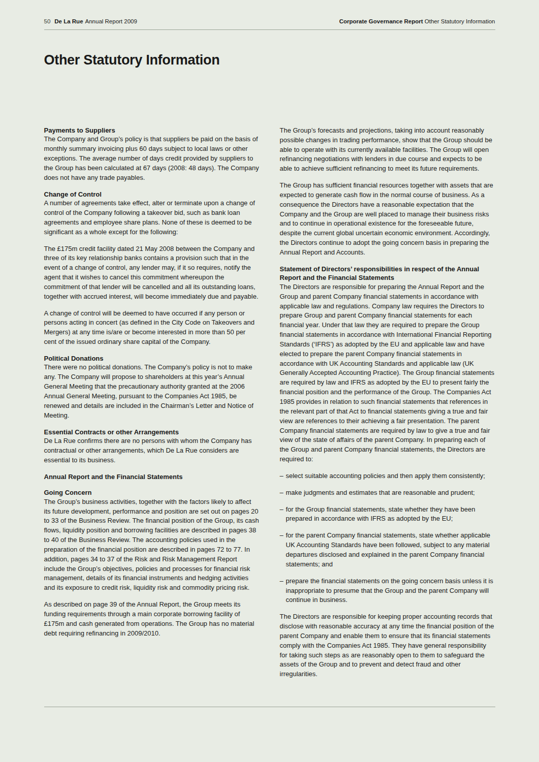50 De La Rue Annual Report 2009 Corporate Governance Report Other Statutory Information
Other Statutory Information
Payments to Suppliers
The Company and Group’s policy is that suppliers be paid on the basis of monthly summary invoicing plus 60 days subject to local laws or other exceptions. The average number of days credit provided by suppliers to the Group has been calculated at 67 days (2008: 48 days). The Company does not have any trade payables.
Change of Control
A number of agreements take effect, alter or terminate upon a change of control of the Company following a takeover bid, such as bank loan agreements and employee share plans. None of these is deemed to be significant as a whole except for the following:
The £175m credit facility dated 21 May 2008 between the Company and three of its key relationship banks contains a provision such that in the event of a change of control, any lender may, if it so requires, notify the agent that it wishes to cancel this commitment whereupon the commitment of that lender will be cancelled and all its outstanding loans, together with accrued interest, will become immediately due and payable.
A change of control will be deemed to have occurred if any person or persons acting in concert (as defined in the City Code on Takeovers and Mergers) at any time is/are or become interested in more than 50 per cent of the issued ordinary share capital of the Company.
Political Donations
There were no political donations. The Company’s policy is not to make any. The Company will propose to shareholders at this year’s Annual General Meeting that the precautionary authority granted at the 2006 Annual General Meeting, pursuant to the Companies Act 1985, be renewed and details are included in the Chairman’s Letter and Notice of Meeting.
Essential Contracts or other Arrangements
De La Rue confirms there are no persons with whom the Company has contractual or other arrangements, which De La Rue considers are essential to its business.
Annual Report and the Financial Statements
Going Concern
The Group’s business activities, together with the factors likely to affect its future development, performance and position are set out on pages 20 to 33 of the Business Review. The financial position of the Group, its cash flows, liquidity position and borrowing facilities are described in pages 38 to 40 of the Business Review. The accounting policies used in the preparation of the financial position are described in pages 72 to 77. In addition, pages 34 to 37 of the Risk and Risk Management Report include the Group’s objectives, policies and processes for financial risk management, details of its financial instruments and hedging activities and its exposure to credit risk, liquidity risk and commodity pricing risk.
As described on page 39 of the Annual Report, the Group meets its funding requirements through a main corporate borrowing facility of £175m and cash generated from operations. The Group has no material debt requiring refinancing in 2009/2010.
The Group’s forecasts and projections, taking into account reasonably possible changes in trading performance, show that the Group should be able to operate with its currently available facilities. The Group will open refinancing negotiations with lenders in due course and expects to be able to achieve sufficient refinancing to meet its future requirements.
The Group has sufficient financial resources together with assets that are expected to generate cash flow in the normal course of business. As a consequence the Directors have a reasonable expectation that the Company and the Group are well placed to manage their business risks and to continue in operational existence for the foreseeable future, despite the current global uncertain economic environment. Accordingly, the Directors continue to adopt the going concern basis in preparing the Annual Report and Accounts.
Statement of Directors’ responsibilities in respect of the Annual Report and the Financial Statements
The Directors are responsible for preparing the Annual Report and the Group and parent Company financial statements in accordance with applicable law and regulations. Company law requires the Directors to prepare Group and parent Company financial statements for each financial year. Under that law they are required to prepare the Group financial statements in accordance with International Financial Reporting Standards (‘IFRS’) as adopted by the EU and applicable law and have elected to prepare the parent Company financial statements in accordance with UK Accounting Standards and applicable law (UK Generally Accepted Accounting Practice). The Group financial statements are required by law and IFRS as adopted by the EU to present fairly the financial position and the performance of the Group. The Companies Act 1985 provides in relation to such financial statements that references in the relevant part of that Act to financial statements giving a true and fair view are references to their achieving a fair presentation. The parent Company financial statements are required by law to give a true and fair view of the state of affairs of the parent Company. In preparing each of the Group and parent Company financial statements, the Directors are required to:
select suitable accounting policies and then apply them consistently;
make judgments and estimates that are reasonable and prudent;
for the Group financial statements, state whether they have been prepared in accordance with IFRS as adopted by the EU;
for the parent Company financial statements, state whether applicable UK Accounting Standards have been followed, subject to any material departures disclosed and explained in the parent Company financial statements; and
prepare the financial statements on the going concern basis unless it is inappropriate to presume that the Group and the parent Company will continue in business.
The Directors are responsible for keeping proper accounting records that disclose with reasonable accuracy at any time the financial position of the parent Company and enable them to ensure that its financial statements comply with the Companies Act 1985. They have general responsibility for taking such steps as are reasonably open to them to safeguard the assets of the Group and to prevent and detect fraud and other irregularities.